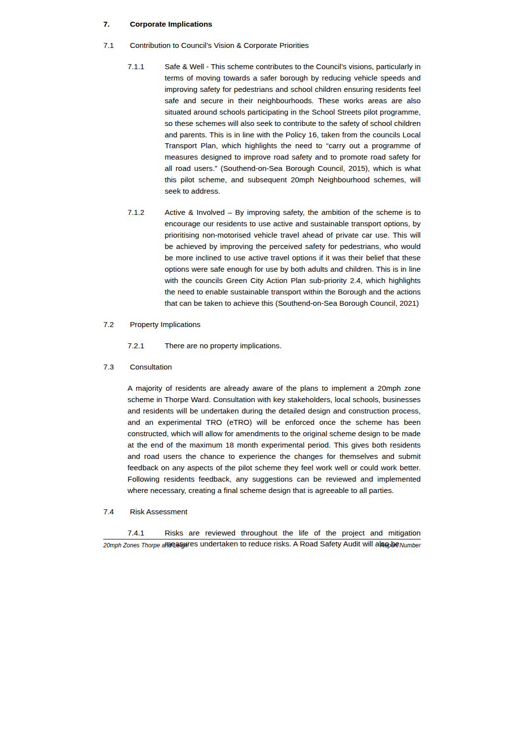7.
Corporate Implications
7.1
Contribution to Council’s Vision & Corporate Priorities
7.1.1
Safe & Well - This scheme contributes to the Council’s visions, particularly in terms of moving towards a safer borough by reducing vehicle speeds and improving safety for pedestrians and school children ensuring residents feel safe and secure in their neighbourhoods. These works areas are also situated around schools participating in the School Streets pilot programme, so these schemes will also seek to contribute to the safety of school children and parents. This is in line with the Policy 16, taken from the councils Local Transport Plan, which highlights the need to “carry out a programme of measures designed to improve road safety and to promote road safety for all road users.” (Southend-on-Sea Borough Council, 2015), which is what this pilot scheme, and subsequent 20mph Neighbourhood schemes, will seek to address.
7.1.2
Active & Involved – By improving safety, the ambition of the scheme is to encourage our residents to use active and sustainable transport options, by prioritising non-motorised vehicle travel ahead of private car use. This will be achieved by improving the perceived safety for pedestrians, who would be more inclined to use active travel options if it was their belief that these options were safe enough for use by both adults and children. This is in line with the councils Green City Action Plan sub-priority 2.4, which highlights the need to enable sustainable transport within the Borough and the actions that can be taken to achieve this (Southend-on-Sea Borough Council, 2021)
7.2
Property Implications
7.2.1
There are no property implications.
7.3
Consultation
A majority of residents are already aware of the plans to implement a 20mph zone scheme in Thorpe Ward. Consultation with key stakeholders, local schools, businesses and residents will be undertaken during the detailed design and construction process, and an experimental TRO (eTRO) will be enforced once the scheme has been constructed, which will allow for amendments to the original scheme design to be made at the end of the maximum 18 month experimental period. This gives both residents and road users the chance to experience the changes for themselves and submit feedback on any aspects of the pilot scheme they feel work well or could work better. Following residents feedback, any suggestions can be reviewed and implemented where necessary, creating a final scheme design that is agreeable to all parties.
7.4
Risk Assessment
7.4.1
Risks are reviewed throughout the life of the project and mitigation measures undertaken to reduce risks. A Road Safety Audit will also be
20mph Zones Thorpe and Leigh
Report Number